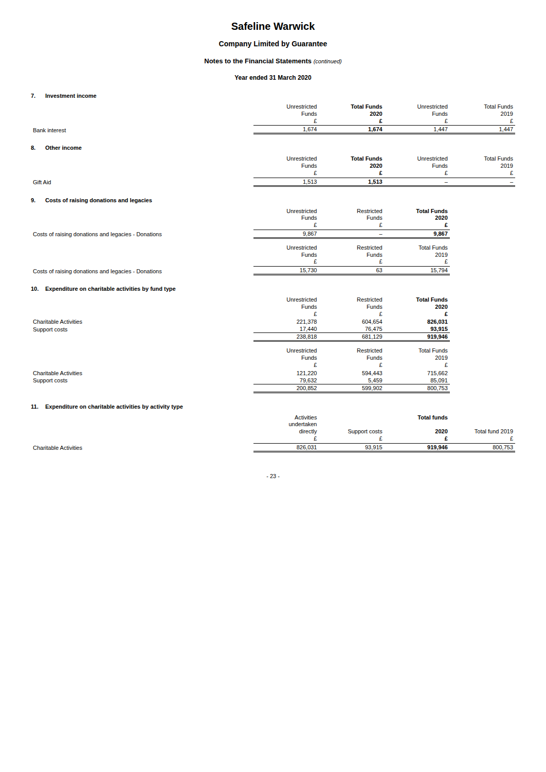Safeline Warwick
Company Limited by Guarantee
Notes to the Financial Statements (continued)
Year ended 31 March 2020
7. Investment income
| | Unrestricted Funds £ | Total Funds 2020 £ | Unrestricted Funds £ | Total Funds 2019 £ |
| Bank interest | 1,674 | 1,674 | 1,447 | 1,447 |
8. Other income
| | Unrestricted Funds £ | Total Funds 2020 £ | Unrestricted Funds £ | Total Funds 2019 £ |
| Gift Aid | 1,513 | 1,513 | – | – |
9. Costs of raising donations and legacies
| | Unrestricted Funds £ | Restricted Funds £ | Total Funds 2020 £ | |
| Costs of raising donations and legacies - Donations | 9,867 | – | 9,867 | |
| | Unrestricted Funds £ | Restricted Funds £ | Total Funds 2019 £ | |
| Costs of raising donations and legacies - Donations | 15,730 | 63 | 15,794 | |
10. Expenditure on charitable activities by fund type
| | Unrestricted Funds £ | Restricted Funds £ | Total Funds 2020 £ | |
| Charitable Activities | 221,378 | 604,654 | 826,031 | |
| Support costs | 17,440 | 76,475 | 93,915 | |
| | 238,818 | 681,129 | 919,946 | |
| | Unrestricted Funds £ | Restricted Funds £ | Total Funds 2019 £ | |
| Charitable Activities | 121,220 | 594,443 | 715,662 | |
| Support costs | 79,632 | 5,459 | 85,091 | |
| | 200,852 | 599,902 | 800,753 | |
11. Expenditure on charitable activities by activity type
| | Activities undertaken directly £ | Support costs £ | Total funds 2020 £ | Total fund 2019 £ |
| Charitable Activities | 826,031 | 93,915 | 919,946 | 800,753 |
- 23 -